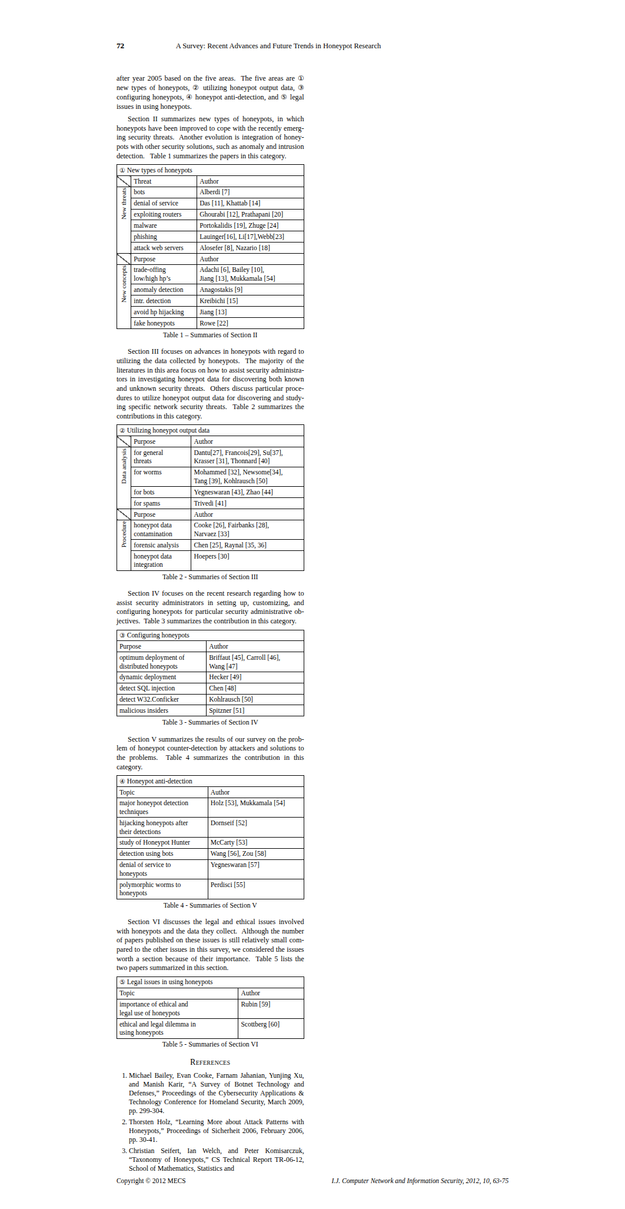72
A Survey: Recent Advances and Future Trends in Honeypot Research
after year 2005 based on the five areas. The five areas are ① new types of honeypots, ② utilizing honeypot output data, ③ configuring honeypots, ④ honeypot anti-detection, and ⑤ legal issues in using honeypots.
Section II summarizes new types of honeypots, in which honeypots have been improved to cope with the recently emerging security threats. Another evolution is integration of honeypots with other security solutions, such as anomaly and intrusion detection. Table 1 summarizes the papers in this category.
| ① New types of honeypots |
| | Threat | Author |
| New threats | bots | Alberdi [7] |
| denial of service | Das [11], Khattab [14] |
| exploiting routers | Ghourabi [12], Prathapani [20] |
| malware | Portokalidis [19], Zhuge [24] |
| phishing | Lauinger[16], Li[17],Webb[23] |
| attack web servers | Alosefer [8], Nazario [18] |
| | Purpose | Author |
| New concepts | trade-offing low/high hp’s | Adachi [6], Bailey [10], Jiang [13], Mukkamala [54] |
| anomaly detection | Anagostakis [9] |
| intr. detection | Kreibichi [15] |
| avoid hp hijacking | Jiang [13] |
| fake honeypots | Rowe [22] |
Table 1 – Summaries of Section II
Section III focuses on advances in honeypots with regard to utilizing the data collected by honeypots. The majority of the literatures in this area focus on how to assist security administrators in investigating honeypot data for discovering both known and unknown security threats. Others discuss particular procedures to utilize honeypot output data for discovering and studying specific network security threats. Table 2 summarizes the contributions in this category.
| ② Utilizing honeypot output data |
| | Purpose | Author |
| Data analysis | for general threats | Dantu[27], Francois[29], Su[37], Krasser [31], Thonnard [40] |
| for worms | Mohammed [32], Newsome[34], Tang [39], Kohlrausch [50] |
| for bots | Yegneswaran [43], Zhao [44] |
| for spams | Trivedi [41] |
| | Purpose | Author |
| Procedure | honeypot data contamination | Cooke [26], Fairbanks [28], Narvaez [33] |
| forensic analysis | Chen [25], Raynal [35, 36] |
| honeypot data integration | Hoepers [30] |
Table 2 - Summaries of Section III
Section IV focuses on the recent research regarding how to assist security administrators in setting up, customizing, and configuring honeypots for particular security administrative objectives. Table 3 summarizes the contribution in this category.
| ③ Configuring honeypots |
| Purpose | Author |
| optimum deployment of distributed honeypots | Briffaut [45], Carroll [46], Wang [47] |
| dynamic deployment | Hecker [49] |
| detect SQL injection | Chen [48] |
| detect W32.Conficker | Kohlrausch [50] |
| malicious insiders | Spitzner [51] |
Table 3 - Summaries of Section IV
Section V summarizes the results of our survey on the problem of honeypot counter-detection by attackers and solutions to the problems. Table 4 summarizes the contribution in this category.
| ④ Honeypot anti-detection |
| Topic | Author |
| major honeypot detection techniques | Holz [53], Mukkamala [54] |
| hijacking honeypots after their detections | Dornseif [52] |
| study of Honeypot Hunter | McCarty [53] |
| detection using bots | Wang [56], Zou [58] |
| denial of service to honeypots | Yegneswaran [57] |
| polymorphic worms to honeypots | Perdisci [55] |
Table 4 - Summaries of Section V
Section VI discusses the legal and ethical issues involved with honeypots and the data they collect. Although the number of papers published on these issues is still relatively small compared to the other issues in this survey, we considered the issues worth a section because of their importance. Table 5 lists the two papers summarized in this section.
| ⑤ Legal issues in using honeypots |
| Topic | Author |
| importance of ethical and legal use of honeypots | Rubin [59] |
| ethical and legal dilemma in using honeypots | Scottberg [60] |
Table 5 - Summaries of Section VI
References
Michael Bailey, Evan Cooke, Farnam Jahanian, Yunjing Xu, and Manish Karir, “A Survey of Botnet Technology and Defenses,” Proceedings of the Cybersecurity Applications & Technology Conference for Homeland Security, March 2009, pp. 299-304.
Thorsten Holz, “Learning More about Attack Patterns with Honeypots,” Proceedings of Sicherheit 2006, February 2006, pp. 30-41.
Christian Seifert, Ian Welch, and Peter Komisarczuk, “Taxonomy of Honeypots,” CS Technical Report TR-06-12, School of Mathematics, Statistics and
Copyright © 2012 MECS
I.J. Computer Network and Information Security, 2012, 10, 63-75